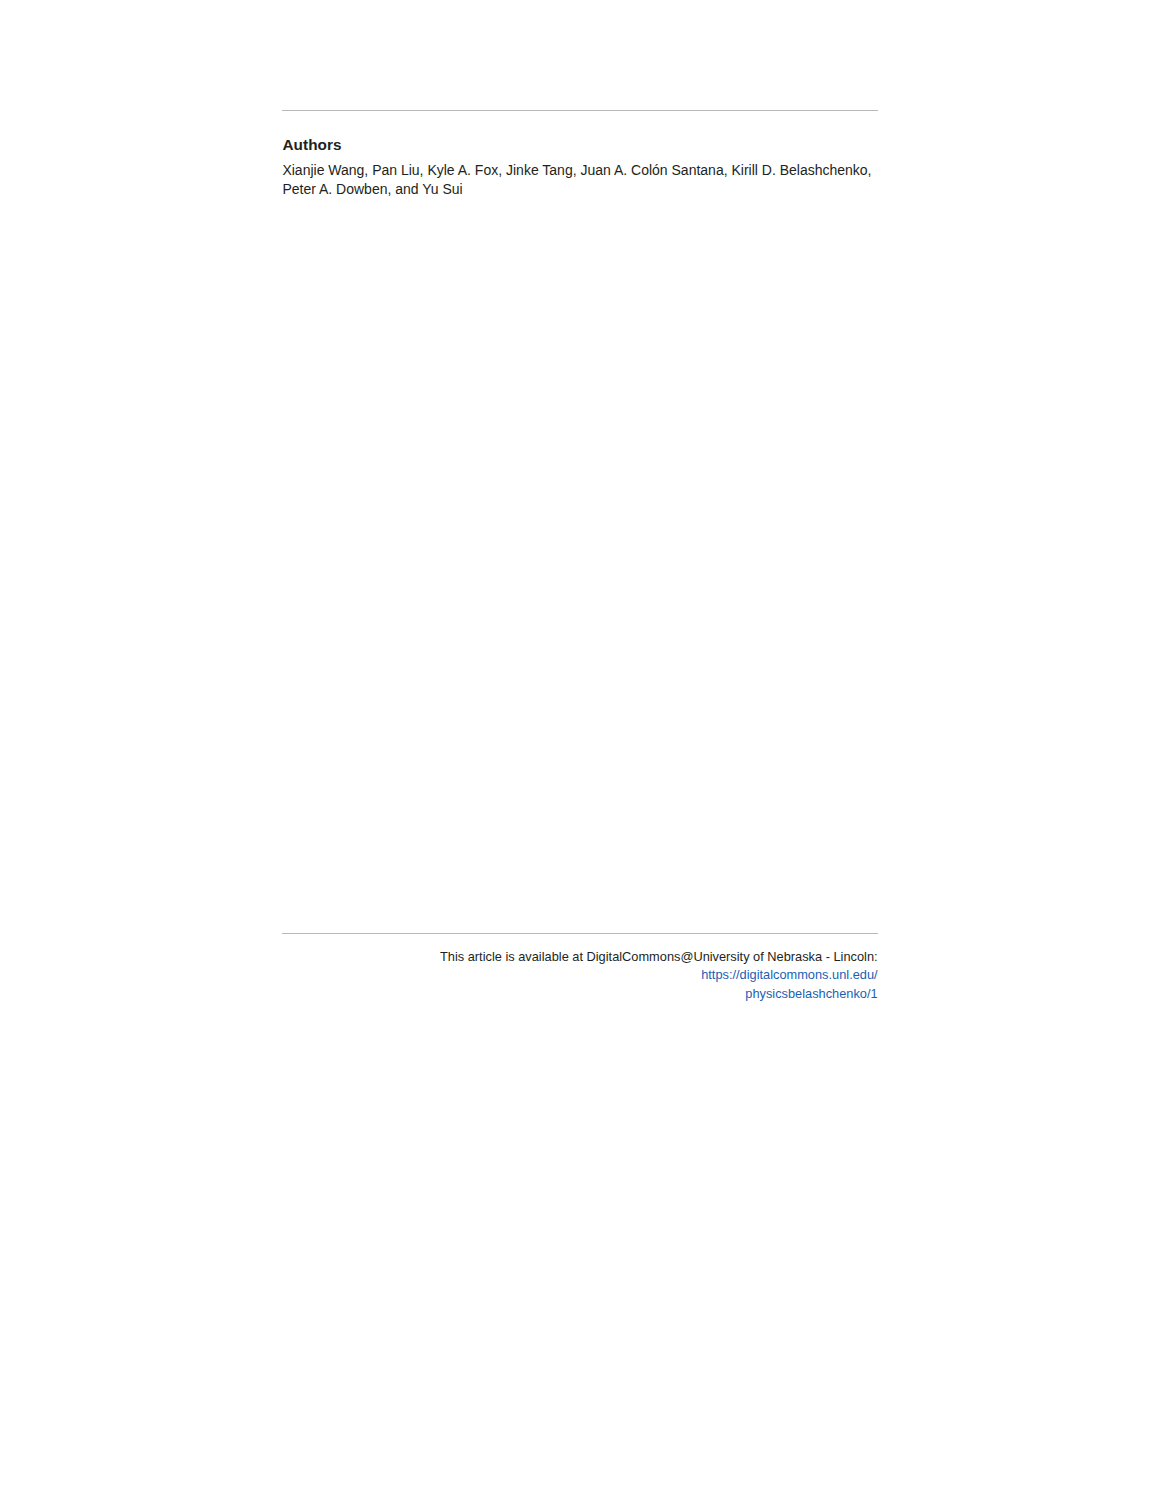Authors
Xianjie Wang, Pan Liu, Kyle A. Fox, Jinke Tang, Juan A. Colón Santana, Kirill D. Belashchenko, Peter A. Dowben, and Yu Sui
This article is available at DigitalCommons@University of Nebraska - Lincoln: https://digitalcommons.unl.edu/
physicsbelashchenko/1